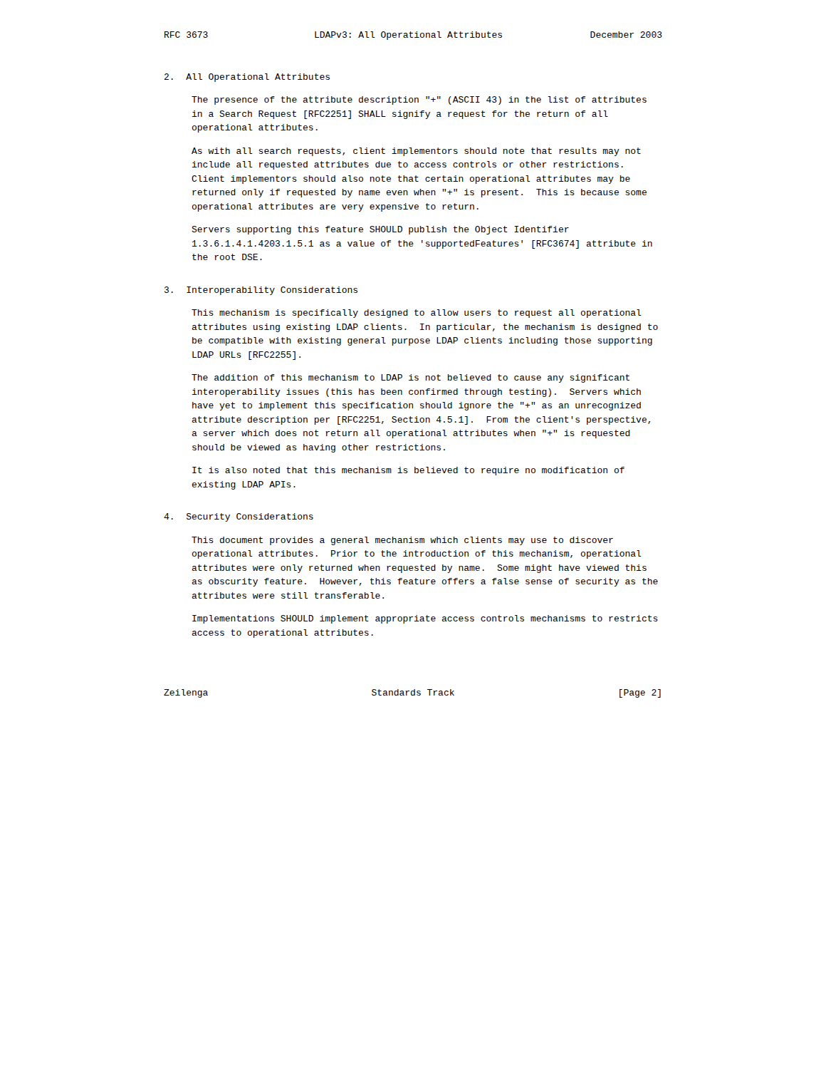RFC 3673 LDAPv3: All Operational Attributes December 2003
2. All Operational Attributes
The presence of the attribute description "+" (ASCII 43) in the list of attributes in a Search Request [RFC2251] SHALL signify a request for the return of all operational attributes.
As with all search requests, client implementors should note that results may not include all requested attributes due to access controls or other restrictions. Client implementors should also note that certain operational attributes may be returned only if requested by name even when "+" is present. This is because some operational attributes are very expensive to return.
Servers supporting this feature SHOULD publish the Object Identifier 1.3.6.1.4.1.4203.1.5.1 as a value of the 'supportedFeatures' [RFC3674] attribute in the root DSE.
3. Interoperability Considerations
This mechanism is specifically designed to allow users to request all operational attributes using existing LDAP clients. In particular, the mechanism is designed to be compatible with existing general purpose LDAP clients including those supporting LDAP URLs [RFC2255].
The addition of this mechanism to LDAP is not believed to cause any significant interoperability issues (this has been confirmed through testing). Servers which have yet to implement this specification should ignore the "+" as an unrecognized attribute description per [RFC2251, Section 4.5.1]. From the client's perspective, a server which does not return all operational attributes when "+" is requested should be viewed as having other restrictions.
It is also noted that this mechanism is believed to require no modification of existing LDAP APIs.
4. Security Considerations
This document provides a general mechanism which clients may use to discover operational attributes. Prior to the introduction of this mechanism, operational attributes were only returned when requested by name. Some might have viewed this as obscurity feature. However, this feature offers a false sense of security as the attributes were still transferable.
Implementations SHOULD implement appropriate access controls mechanisms to restricts access to operational attributes.
Zeilenga Standards Track [Page 2]